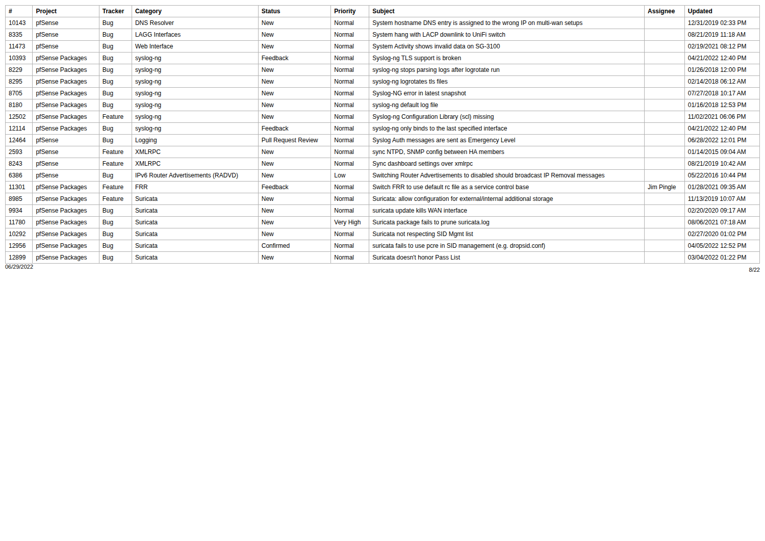| # | Project | Tracker | Category | Status | Priority | Subject | Assignee | Updated |
| --- | --- | --- | --- | --- | --- | --- | --- | --- |
| 10143 | pfSense | Bug | DNS Resolver | New | Normal | System hostname DNS entry is assigned to the wrong IP on multi-wan setups | | 12/31/2019 02:33 PM |
| 8335 | pfSense | Bug | LAGG Interfaces | New | Normal | System hang with LACP downlink to UniFi switch | | 08/21/2019 11:18 AM |
| 11473 | pfSense | Bug | Web Interface | New | Normal | System Activity shows invalid data on SG-3100 | | 02/19/2021 08:12 PM |
| 10393 | pfSense Packages | Bug | syslog-ng | Feedback | Normal | Syslog-ng TLS support is broken | | 04/21/2022 12:40 PM |
| 8229 | pfSense Packages | Bug | syslog-ng | New | Normal | syslog-ng stops parsing logs after logrotate run | | 01/26/2018 12:00 PM |
| 8295 | pfSense Packages | Bug | syslog-ng | New | Normal | syslog-ng logrotates tls files | | 02/14/2018 06:12 AM |
| 8705 | pfSense Packages | Bug | syslog-ng | New | Normal | Syslog-NG error in latest snapshot | | 07/27/2018 10:17 AM |
| 8180 | pfSense Packages | Bug | syslog-ng | New | Normal | syslog-ng default log file | | 01/16/2018 12:53 PM |
| 12502 | pfSense Packages | Feature | syslog-ng | New | Normal | Syslog-ng Configuration Library (scl) missing | | 11/02/2021 06:06 PM |
| 12114 | pfSense Packages | Bug | syslog-ng | Feedback | Normal | syslog-ng only binds to the last specified interface | | 04/21/2022 12:40 PM |
| 12464 | pfSense | Bug | Logging | Pull Request Review | Normal | Syslog Auth messages are sent as Emergency Level | | 06/28/2022 12:01 PM |
| 2593 | pfSense | Feature | XMLRPC | New | Normal | sync NTPD, SNMP config between HA members | | 01/14/2015 09:04 AM |
| 8243 | pfSense | Feature | XMLRPC | New | Normal | Sync dashboard settings over xmlrpc | | 08/21/2019 10:42 AM |
| 6386 | pfSense | Bug | IPv6 Router Advertisements (RADVD) | New | Low | Switching Router Advertisements to disabled should broadcast IP Removal messages | | 05/22/2016 10:44 PM |
| 11301 | pfSense Packages | Feature | FRR | Feedback | Normal | Switch FRR to use default rc file as a service control base | Jim Pingle | 01/28/2021 09:35 AM |
| 8985 | pfSense Packages | Feature | Suricata | New | Normal | Suricata: allow configuration for external/internal additional storage | | 11/13/2019 10:07 AM |
| 9934 | pfSense Packages | Bug | Suricata | New | Normal | suricata update kills WAN interface | | 02/20/2020 09:17 AM |
| 11780 | pfSense Packages | Bug | Suricata | New | Very High | Suricata package fails to prune suricata.log | | 08/06/2021 07:18 AM |
| 10292 | pfSense Packages | Bug | Suricata | New | Normal | Suricata not respecting SID Mgmt list | | 02/27/2020 01:02 PM |
| 12956 | pfSense Packages | Bug | Suricata | Confirmed | Normal | suricata fails to use pcre in SID management (e.g. dropsid.conf) | | 04/05/2022 12:52 PM |
| 12899 | pfSense Packages | Bug | Suricata | New | Normal | Suricata doesn't honor Pass List | | 03/04/2022 01:22 PM |
06/29/2022
8/22